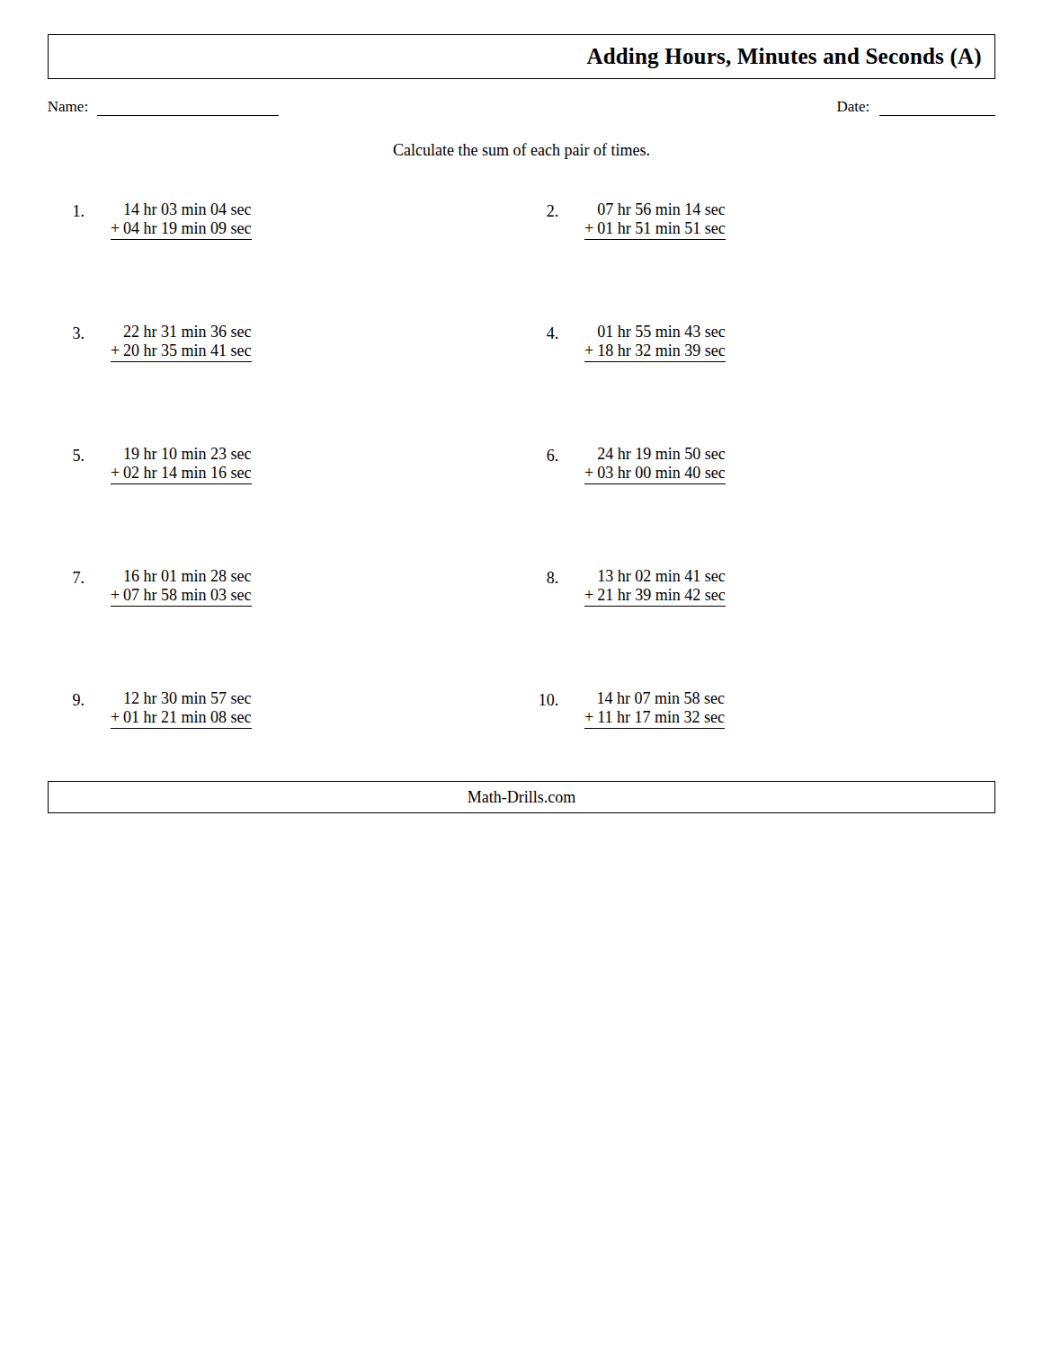Adding Hours, Minutes and Seconds (A)
Name: Date:
Calculate the sum of each pair of times.
| 1. 14 hr 03 min 04 sec + 04 hr 19 min 09 sec | 2. 07 hr 56 min 14 sec + 01 hr 51 min 51 sec |
| 3. 22 hr 31 min 36 sec + 20 hr 35 min 41 sec | 4. 01 hr 55 min 43 sec + 18 hr 32 min 39 sec |
| 5. 19 hr 10 min 23 sec + 02 hr 14 min 16 sec | 6. 24 hr 19 min 50 sec + 03 hr 00 min 40 sec |
| 7. 16 hr 01 min 28 sec + 07 hr 58 min 03 sec | 8. 13 hr 02 min 41 sec + 21 hr 39 min 42 sec |
| 9. 12 hr 30 min 57 sec + 01 hr 21 min 08 sec | 10. 14 hr 07 min 58 sec + 11 hr 17 min 32 sec |
Math-Drills.com